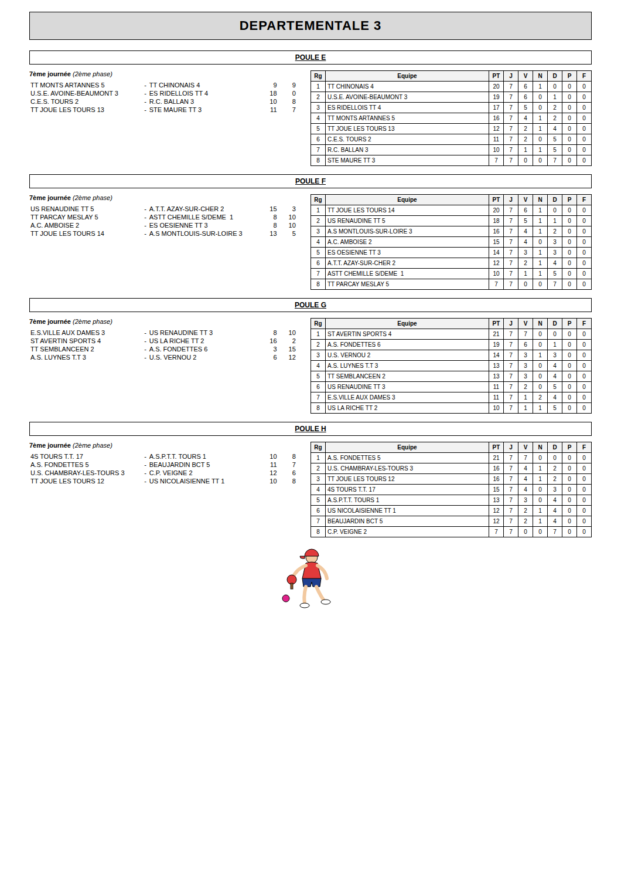DEPARTEMENTALE 3
POULE E
7ème journée (2ème phase)
| TT MONTS ARTANNES 5 | - | TT CHINONAIS 4 | 9 | 9 |
| U.S.E. AVOINE-BEAUMONT 3 | - | ES RIDELLOIS TT 4 | 18 | 0 |
| C.E.S. TOURS 2 | - | R.C. BALLAN 3 | 10 | 8 |
| TT JOUE LES TOURS 13 | - | STE MAURE TT 3 | 11 | 7 |
| Rg | Equipe | PT | J | V | N | D | P | F |
| --- | --- | --- | --- | --- | --- | --- | --- | --- |
| 1 | TT CHINONAIS 4 | 20 | 7 | 6 | 1 | 0 | 0 | 0 |
| 2 | U.S.E. AVOINE-BEAUMONT 3 | 19 | 7 | 6 | 0 | 1 | 0 | 0 |
| 3 | ES RIDELLOIS TT 4 | 17 | 7 | 5 | 0 | 2 | 0 | 0 |
| 4 | TT MONTS ARTANNES 5 | 16 | 7 | 4 | 1 | 2 | 0 | 0 |
| 5 | TT JOUE LES TOURS 13 | 12 | 7 | 2 | 1 | 4 | 0 | 0 |
| 6 | C.E.S. TOURS 2 | 11 | 7 | 2 | 0 | 5 | 0 | 0 |
| 7 | R.C. BALLAN 3 | 10 | 7 | 1 | 1 | 5 | 0 | 0 |
| 8 | STE MAURE TT 3 | 7 | 7 | 0 | 0 | 7 | 0 | 0 |
POULE F
7ème journée (2ème phase)
| US RENAUDINE TT 5 | - | A.T.T. AZAY-SUR-CHER 2 | 15 | 3 |
| TT PARCAY MESLAY 5 | - | ASTT CHEMILLE S/DEME 1 | 8 | 10 |
| A.C. AMBOISE 2 | - | ES OESIENNE TT 3 | 8 | 10 |
| TT JOUE LES TOURS 14 | - | A.S MONTLOUIS-SUR-LOIRE 3 | 13 | 5 |
| Rg | Equipe | PT | J | V | N | D | P | F |
| --- | --- | --- | --- | --- | --- | --- | --- | --- |
| 1 | TT JOUE LES TOURS 14 | 20 | 7 | 6 | 1 | 0 | 0 | 0 |
| 2 | US RENAUDINE TT 5 | 18 | 7 | 5 | 1 | 1 | 0 | 0 |
| 3 | A.S MONTLOUIS-SUR-LOIRE 3 | 16 | 7 | 4 | 1 | 2 | 0 | 0 |
| 4 | A.C. AMBOISE 2 | 15 | 7 | 4 | 0 | 3 | 0 | 0 |
| 5 | ES OESIENNE TT 3 | 14 | 7 | 3 | 1 | 3 | 0 | 0 |
| 6 | A.T.T. AZAY-SUR-CHER 2 | 12 | 7 | 2 | 1 | 4 | 0 | 0 |
| 7 | ASTT CHEMILLE S/DEME 1 | 10 | 7 | 1 | 1 | 5 | 0 | 0 |
| 8 | TT PARCAY MESLAY 5 | 7 | 7 | 0 | 0 | 7 | 0 | 0 |
POULE G
7ème journée (2ème phase)
| E.S.VILLE AUX DAMES 3 | - | US RENAUDINE TT 3 | 8 | 10 |
| ST AVERTIN SPORTS 4 | - | US LA RICHE TT 2 | 16 | 2 |
| TT SEMBLANCEEN 2 | - | A.S. FONDETTES 6 | 3 | 15 |
| A.S. LUYNES T.T 3 | - | U.S. VERNOU 2 | 6 | 12 |
| Rg | Equipe | PT | J | V | N | D | P | F |
| --- | --- | --- | --- | --- | --- | --- | --- | --- |
| 1 | ST AVERTIN SPORTS 4 | 21 | 7 | 7 | 0 | 0 | 0 | 0 |
| 2 | A.S. FONDETTES 6 | 19 | 7 | 6 | 0 | 1 | 0 | 0 |
| 3 | U.S. VERNOU 2 | 14 | 7 | 3 | 1 | 3 | 0 | 0 |
| 4 | A.S. LUYNES T.T 3 | 13 | 7 | 3 | 0 | 4 | 0 | 0 |
| 5 | TT SEMBLANCEEN 2 | 13 | 7 | 3 | 0 | 4 | 0 | 0 |
| 6 | US RENAUDINE TT 3 | 11 | 7 | 2 | 0 | 5 | 0 | 0 |
| 7 | E.S.VILLE AUX DAMES 3 | 11 | 7 | 1 | 2 | 4 | 0 | 0 |
| 8 | US LA RICHE TT 2 | 10 | 7 | 1 | 1 | 5 | 0 | 0 |
POULE H
7ème journée (2ème phase)
| 4S TOURS T.T. 17 | - | A.S.P.T.T. TOURS 1 | 10 | 8 |
| A.S. FONDETTES 5 | - | BEAUJARDIN BCT 5 | 11 | 7 |
| U.S. CHAMBRAY-LES-TOURS 3 | - | C.P. VEIGNE 2 | 12 | 6 |
| TT JOUE LES TOURS 12 | - | US NICOLAISIENNE TT 1 | 10 | 8 |
| Rg | Equipe | PT | J | V | N | D | P | F |
| --- | --- | --- | --- | --- | --- | --- | --- | --- |
| 1 | A.S. FONDETTES 5 | 21 | 7 | 7 | 0 | 0 | 0 | 0 |
| 2 | U.S. CHAMBRAY-LES-TOURS 3 | 16 | 7 | 4 | 1 | 2 | 0 | 0 |
| 3 | TT JOUE LES TOURS 12 | 16 | 7 | 4 | 1 | 2 | 0 | 0 |
| 4 | 4S TOURS T.T. 17 | 15 | 7 | 4 | 0 | 3 | 0 | 0 |
| 5 | A.S.P.T.T. TOURS 1 | 13 | 7 | 3 | 0 | 4 | 0 | 0 |
| 6 | US NICOLAISIENNE TT 1 | 12 | 7 | 2 | 1 | 4 | 0 | 0 |
| 7 | BEAUJARDIN BCT 5 | 12 | 7 | 2 | 1 | 4 | 0 | 0 |
| 8 | C.P. VEIGNE 2 | 7 | 7 | 0 | 0 | 7 | 0 | 0 |